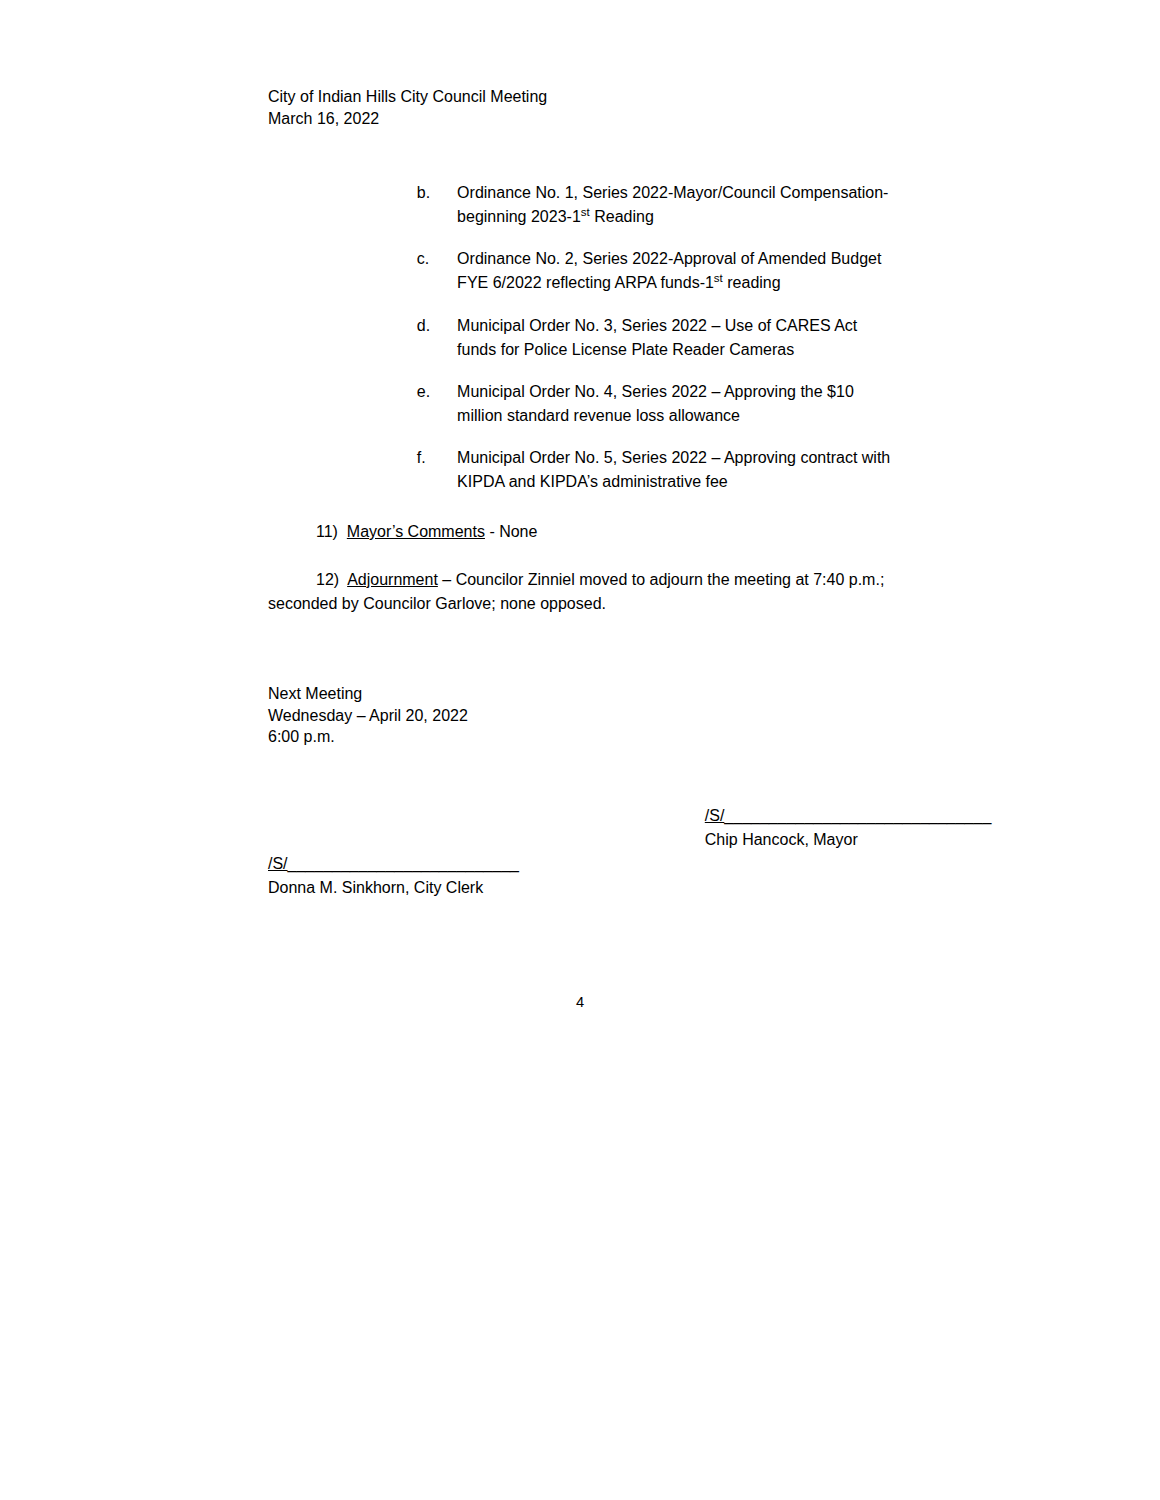City of Indian Hills City Council Meeting
March 16, 2022
b. Ordinance No. 1, Series 2022-Mayor/Council Compensation-beginning 2023-1st Reading
c. Ordinance No. 2, Series 2022-Approval of Amended Budget FYE 6/2022 reflecting ARPA funds-1st reading
d. Municipal Order No. 3, Series 2022 – Use of CARES Act funds for Police License Plate Reader Cameras
e. Municipal Order No. 4, Series 2022 – Approving the $10 million standard revenue loss allowance
f. Municipal Order No. 5, Series 2022 – Approving contract with KIPDA and KIPDA’s administrative fee
11) Mayor’s Comments - None
12) Adjournment – Councilor Zinniel moved to adjourn the meeting at 7:40 p.m.; seconded by Councilor Garlove; none opposed.
Next Meeting
Wednesday – April 20, 2022
6:00 p.m.
/S/______________________________
Chip Hancock, Mayor
/S/__________________________
Donna M. Sinkhorn, City Clerk
4